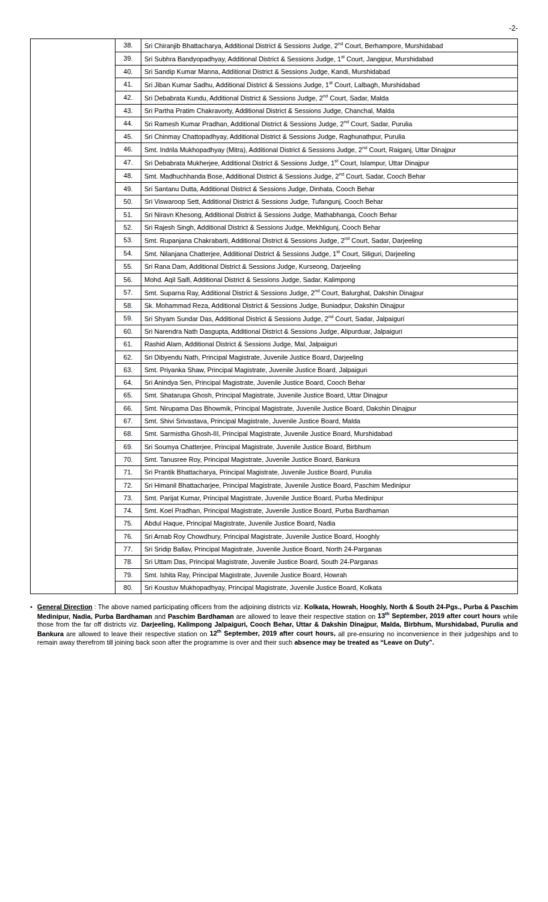-2-
| | 38. | Sri Chiranjib Bhattacharya, Additional District & Sessions Judge, 2 nd Court, Berhampore, Murshidabad |
| 39. | Sri Subhra Bandyopadhyay, Additional District & Sessions Judge, 1 st Court, Jangipur, Murshidabad |
| 40. | Sri Sandip Kumar Manna, Additional District & Sessions Judge, Kandi, Murshidabad |
| 41. | Sri Jiban Kumar Sadhu, Additional District & Sessions Judge, 1 st Court, Lalbagh, Murshidabad |
| 42. | Sri Debabrata Kundu, Additional District & Sessions Judge, 2 nd Court, Sadar, Malda |
| 43. | Sri Partha Pratim Chakravorty, Additional District & Sessions Judge, Chanchal, Malda |
| 44. | Sri Ramesh Kumar Pradhan, Additional District & Sessions Judge, 2 nd Court, Sadar, Purulia |
| 45. | Sri Chinmay Chattopadhyay, Additional District & Sessions Judge, Raghunathpur, Purulia |
| 46. | Smt. Indrila Mukhopadhyay (Mitra), Additional District & Sessions Judge, 2 nd Court, Raiganj, Uttar Dinajpur |
| 47. | Sri Debabrata Mukherjee, Additional District & Sessions Judge, 1 st Court, Islampur, Uttar Dinajpur |
| 48. | Smt. Madhuchhanda Bose, Additional District & Sessions Judge, 2 nd Court, Sadar, Cooch Behar |
| 49. | Sri Santanu Dutta, Additional District & Sessions Judge, Dinhata, Cooch Behar |
| 50. | Sri Viswaroop Sett, Additional District & Sessions Judge, Tufangunj, Cooch Behar |
| 51. | Sri Niravn Khesong, Additional District & Sessions Judge, Mathabhanga, Cooch Behar |
| 52. | Sri Rajesh Singh, Additional District & Sessions Judge, Mekhligunj, Cooch Behar |
| 53. | Smt. Rupanjana Chakrabarti, Additional District & Sessions Judge, 2 nd Court, Sadar, Darjeeling |
| 54. | Smt. Nilanjana Chatterjee, Additional District & Sessions Judge, 1 st Court, Siliguri, Darjeeling |
| 55. | Sri Rana Dam, Additional District & Sessions Judge, Kurseong, Darjeeling |
| 56. | Mohd. Aqil Saifi, Additional District & Sessions Judge, Sadar, Kalimpong |
| 57. | Smt. Suparna Ray, Additional District & Sessions Judge, 2 nd Court, Balurghat, Dakshin Dinajpur |
| 58. | Sk. Mohammad Reza, Additional District & Sessions Judge, Buniadpur, Dakshin Dinajpur |
| 59. | Sri Shyam Sundar Das, Additional District & Sessions Judge, 2 nd Court, Sadar, Jalpaiguri |
| 60. | Sri Narendra Nath Dasgupta, Additional District & Sessions Judge, Alipurduar, Jalpaiguri |
| 61. | Rashid Alam, Additional District & Sessions Judge, Mal, Jalpaiguri |
| 62. | Sri Dibyendu Nath, Principal Magistrate, Juvenile Justice Board, Darjeeling |
| 63. | Smt. Priyanka Shaw, Principal Magistrate, Juvenile Justice Board, Jalpaiguri |
| 64. | Sri Anindya Sen, Principal Magistrate, Juvenile Justice Board, Cooch Behar |
| 65. | Smt. Shatarupa Ghosh, Principal Magistrate, Juvenile Justice Board, Uttar Dinajpur |
| 66. | Smt. Nirupama Das Bhowmik, Principal Magistrate, Juvenile Justice Board, Dakshin Dinajpur |
| 67. | Smt. Shivi Srivastava, Principal Magistrate, Juvenile Justice Board, Malda |
| 68. | Smt. Sarmistha Ghosh-III, Principal Magistrate, Juvenile Justice Board, Murshidabad |
| 69. | Sri Soumya Chatterjee, Principal Magistrate, Juvenile Justice Board, Birbhum |
| 70. | Smt. Tanusree Roy, Principal Magistrate, Juvenile Justice Board, Bankura |
| 71. | Sri Prantik Bhattacharya, Principal Magistrate, Juvenile Justice Board, Purulia |
| 72. | Sri Himanil Bhattacharjee, Principal Magistrate, Juvenile Justice Board, Paschim Medinipur |
| 73. | Smt. Parijat Kumar, Principal Magistrate, Juvenile Justice Board, Purba Medinipur |
| 74. | Smt. Koel Pradhan, Principal Magistrate, Juvenile Justice Board, Purba Bardhaman |
| 75. | Abdul Haque, Principal Magistrate, Juvenile Justice Board, Nadia |
| 76. | Sri Arnab Roy Chowdhury, Principal Magistrate, Juvenile Justice Board, Hooghly |
| 77. | Sri Sridip Ballav, Principal Magistrate, Juvenile Justice Board, North 24-Parganas |
| 78. | Sri Uttam Das, Principal Magistrate, Juvenile Justice Board, South 24-Parganas |
| 79. | Smt. Ishita Ray, Principal Magistrate, Juvenile Justice Board, Howrah |
| 80. | Sri Koustuv Mukhopadhyay, Principal Magistrate, Juvenile Justice Board, Kolkata |
• General Direction : The above named participating officers from the adjoining districts viz. Kolkata, Howrah, Hooghly, North & South 24-Pgs., Purba & Paschim Medinipur, Nadia, Purba Bardhaman and Paschim Bardhaman are allowed to leave their respective station on 13th September, 2019 after court hours while those from the far off districts viz. Darjeeling, Kalimpong Jalpaiguri, Cooch Behar, Uttar & Dakshin Dinajpur, Malda, Birbhum, Murshidabad, Purulia and Bankura are allowed to leave their respective station on 12th September, 2019 after court hours, all pre-ensuring no inconvenience in their judgeships and to remain away therefrom till joining back soon after the programme is over and their such absence may be treated as “Leave on Duty”.